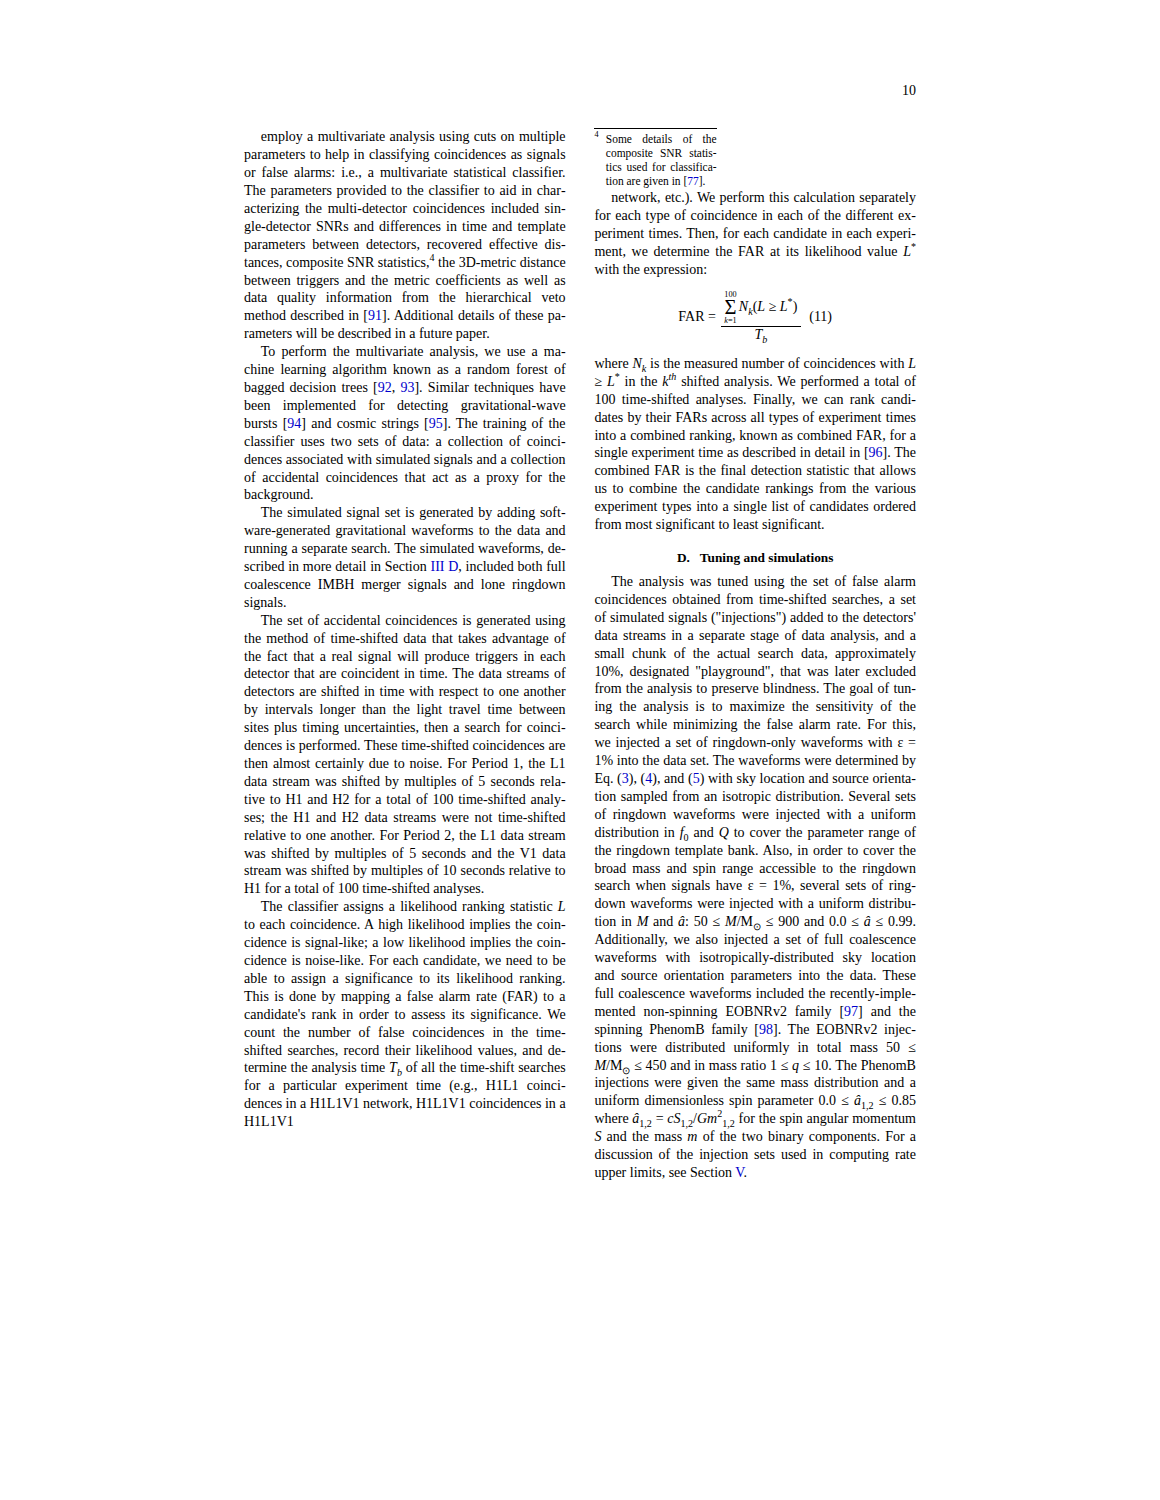10
employ a multivariate analysis using cuts on multiple parameters to help in classifying coincidences as signals or false alarms: i.e., a multivariate statistical classifier. The parameters provided to the classifier to aid in characterizing the multi-detector coincidences included single-detector SNRs and differences in time and template parameters between detectors, recovered effective distances, composite SNR statistics,4 the 3D-metric distance between triggers and the metric coefficients as well as data quality information from the hierarchical veto method described in [91]. Additional details of these parameters will be described in a future paper.
To perform the multivariate analysis, we use a machine learning algorithm known as a random forest of bagged decision trees [92, 93]. Similar techniques have been implemented for detecting gravitational-wave bursts [94] and cosmic strings [95]. The training of the classifier uses two sets of data: a collection of coincidences associated with simulated signals and a collection of accidental coincidences that act as a proxy for the background.
The simulated signal set is generated by adding software-generated gravitational waveforms to the data and running a separate search. The simulated waveforms, described in more detail in Section III D, included both full coalescence IMBH merger signals and lone ringdown signals.
The set of accidental coincidences is generated using the method of time-shifted data that takes advantage of the fact that a real signal will produce triggers in each detector that are coincident in time. The data streams of detectors are shifted in time with respect to one another by intervals longer than the light travel time between sites plus timing uncertainties, then a search for coincidences is performed. These time-shifted coincidences are then almost certainly due to noise. For Period 1, the L1 data stream was shifted by multiples of 5 seconds relative to H1 and H2 for a total of 100 time-shifted analyses; the H1 and H2 data streams were not time-shifted relative to one another. For Period 2, the L1 data stream was shifted by multiples of 5 seconds and the V1 data stream was shifted by multiples of 10 seconds relative to H1 for a total of 100 time-shifted analyses.
The classifier assigns a likelihood ranking statistic L to each coincidence. A high likelihood implies the coincidence is signal-like; a low likelihood implies the coincidence is noise-like. For each candidate, we need to be able to assign a significance to its likelihood ranking. This is done by mapping a false alarm rate (FAR) to a candidate's rank in order to assess its significance. We count the number of false coincidences in the time-shifted searches, record their likelihood values, and determine the analysis time Tb of all the time-shift searches for a particular experiment time (e.g., H1L1 coincidences in a H1L1V1 network, H1L1V1 coincidences in a H1L1V1
4 Some details of the composite SNR statistics used for classification are given in [77].
network, etc.). We perform this calculation separately for each type of coincidence in each of the different experiment times. Then, for each candidate in each experiment, we determine the FAR at its likelihood value L* with the expression:
FAR = 100 Σ k=1 Nk(L ≥ L*) Tb
(11)
where Nk is the measured number of coincidences with L ≥ L* in the kth shifted analysis. We performed a total of 100 time-shifted analyses. Finally, we can rank candidates by their FARs across all types of experiment times into a combined ranking, known as combined FAR, for a single experiment time as described in detail in [96]. The combined FAR is the final detection statistic that allows us to combine the candidate rankings from the various experiment types into a single list of candidates ordered from most significant to least significant.
D. Tuning and simulations
The analysis was tuned using the set of false alarm coincidences obtained from time-shifted searches, a set of simulated signals ("injections") added to the detectors' data streams in a separate stage of data analysis, and a small chunk of the actual search data, approximately 10%, designated "playground", that was later excluded from the analysis to preserve blindness. The goal of tuning the analysis is to maximize the sensitivity of the search while minimizing the false alarm rate. For this, we injected a set of ringdown-only waveforms with ε = 1% into the data set. The waveforms were determined by Eq. (3), (4), and (5) with sky location and source orientation sampled from an isotropic distribution. Several sets of ringdown waveforms were injected with a uniform distribution in f0 and Q to cover the parameter range of the ringdown template bank. Also, in order to cover the broad mass and spin range accessible to the ringdown search when signals have ε = 1%, several sets of ringdown waveforms were injected with a uniform distribution in M and â: 50 ≤ M/M⊙ ≤ 900 and 0.0 ≤ â ≤ 0.99. Additionally, we also injected a set of full coalescence waveforms with isotropically-distributed sky location and source orientation parameters into the data. These full coalescence waveforms included the recently-implemented non-spinning EOBNRv2 family [97] and the spinning PhenomB family [98]. The EOBNRv2 injections were distributed uniformly in total mass 50 ≤ M/M⊙ ≤ 450 and in mass ratio 1 ≤ q ≤ 10. The PhenomB injections were given the same mass distribution and a uniform dimensionless spin parameter 0.0 ≤ â1,2 ≤ 0.85 where â1,2 = cS1,2/Gm21,2 for the spin angular momentum S and the mass m of the two binary components. For a discussion of the injection sets used in computing rate upper limits, see Section V.